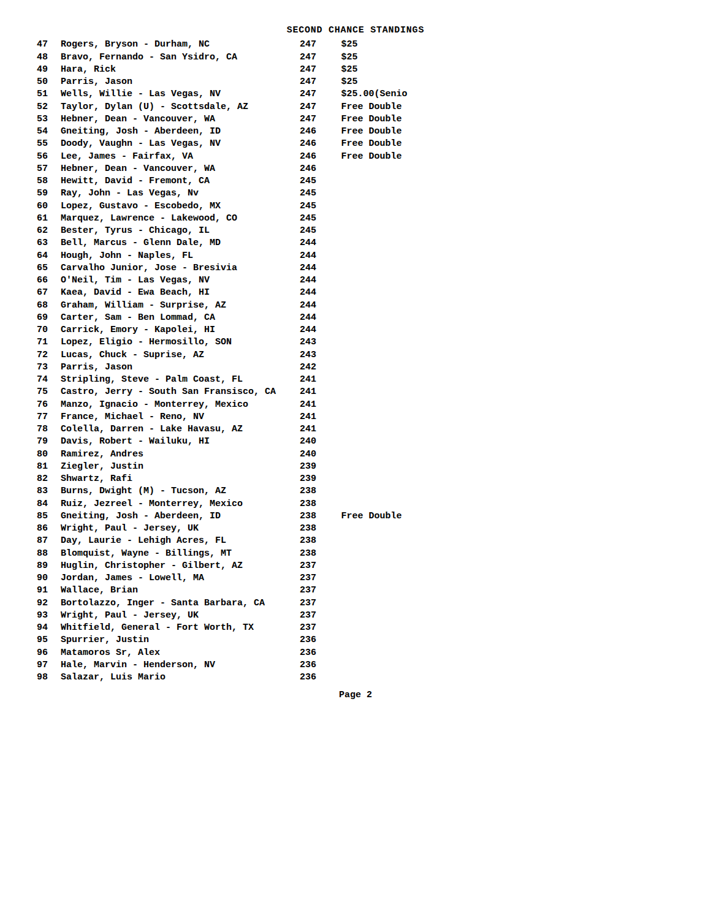SECOND CHANCE STANDINGS
| 47 | Rogers, Bryson - Durham, NC | 247 | $25 |
| 48 | Bravo, Fernando - San Ysidro, CA | 247 | $25 |
| 49 | Hara, Rick | 247 | $25 |
| 50 | Parris, Jason | 247 | $25 |
| 51 | Wells, Willie - Las Vegas, NV | 247 | $25.00(Senio |
| 52 | Taylor, Dylan (U) - Scottsdale, AZ | 247 | Free Double |
| 53 | Hebner, Dean - Vancouver, WA | 247 | Free Double |
| 54 | Gneiting, Josh - Aberdeen, ID | 246 | Free Double |
| 55 | Doody, Vaughn - Las Vegas, NV | 246 | Free Double |
| 56 | Lee, James - Fairfax, VA | 246 | Free Double |
| 57 | Hebner, Dean - Vancouver, WA | 246 | |
| 58 | Hewitt, David - Fremont, CA | 245 | |
| 59 | Ray, John - Las Vegas, Nv | 245 | |
| 60 | Lopez, Gustavo - Escobedo, MX | 245 | |
| 61 | Marquez, Lawrence - Lakewood, CO | 245 | |
| 62 | Bester, Tyrus - Chicago, IL | 245 | |
| 63 | Bell, Marcus - Glenn Dale, MD | 244 | |
| 64 | Hough, John - Naples, FL | 244 | |
| 65 | Carvalho Junior, Jose - Bresivia | 244 | |
| 66 | O'Neil, Tim - Las Vegas, NV | 244 | |
| 67 | Kaea, David - Ewa Beach, HI | 244 | |
| 68 | Graham, William - Surprise, AZ | 244 | |
| 69 | Carter, Sam - Ben Lommad, CA | 244 | |
| 70 | Carrick, Emory - Kapolei, HI | 244 | |
| 71 | Lopez, Eligio - Hermosillo, SON | 243 | |
| 72 | Lucas, Chuck - Suprise, AZ | 243 | |
| 73 | Parris, Jason | 242 | |
| 74 | Stripling, Steve - Palm Coast, FL | 241 | |
| 75 | Castro, Jerry - South San Fransisco, CA | 241 | |
| 76 | Manzo, Ignacio - Monterrey, Mexico | 241 | |
| 77 | France, Michael - Reno, NV | 241 | |
| 78 | Colella, Darren - Lake Havasu, AZ | 241 | |
| 79 | Davis, Robert - Wailuku, HI | 240 | |
| 80 | Ramirez, Andres | 240 | |
| 81 | Ziegler, Justin | 239 | |
| 82 | Shwartz, Rafi | 239 | |
| 83 | Burns, Dwight (M) - Tucson, AZ | 238 | |
| 84 | Ruiz, Jezreel - Monterrey, Mexico | 238 | |
| 85 | Gneiting, Josh - Aberdeen, ID | 238 | Free Double |
| 86 | Wright, Paul - Jersey, UK | 238 | |
| 87 | Day, Laurie - Lehigh Acres, FL | 238 | |
| 88 | Blomquist, Wayne - Billings, MT | 238 | |
| 89 | Huglin, Christopher - Gilbert, AZ | 237 | |
| 90 | Jordan, James - Lowell, MA | 237 | |
| 91 | Wallace, Brian | 237 | |
| 92 | Bortolazzo, Inger - Santa Barbara, CA | 237 | |
| 93 | Wright, Paul - Jersey, UK | 237 | |
| 94 | Whitfield, General - Fort Worth, TX | 237 | |
| 95 | Spurrier, Justin | 236 | |
| 96 | Matamoros Sr, Alex | 236 | |
| 97 | Hale, Marvin - Henderson, NV | 236 | |
| 98 | Salazar, Luis Mario | 236 | |
Page 2